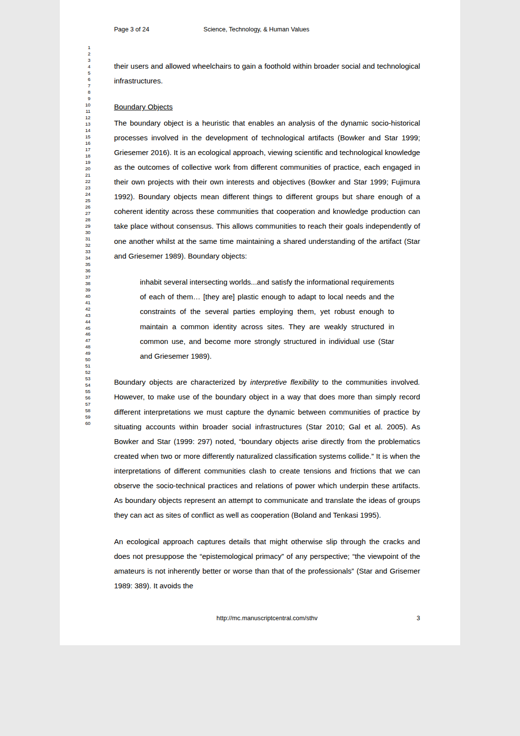Page 3 of 24
Science, Technology, & Human Values
12345 678910 1112131415 1617181920 2122232425 2627282930 3132333435 3637383940 4142434445 4647484950 5152535455 5657585960
their users and allowed wheelchairs to gain a foothold within broader social and technological infrastructures.
Boundary Objects
The boundary object is a heuristic that enables an analysis of the dynamic socio-historical processes involved in the development of technological artifacts (Bowker and Star 1999; Griesemer 2016). It is an ecological approach, viewing scientific and technological knowledge as the outcomes of collective work from different communities of practice, each engaged in their own projects with their own interests and objectives (Bowker and Star 1999; Fujimura 1992). Boundary objects mean different things to different groups but share enough of a coherent identity across these communities that cooperation and knowledge production can take place without consensus. This allows communities to reach their goals independently of one another whilst at the same time maintaining a shared understanding of the artifact (Star and Griesemer 1989). Boundary objects:
inhabit several intersecting worlds...and satisfy the informational requirements of each of them… [they are] plastic enough to adapt to local needs and the constraints of the several parties employing them, yet robust enough to maintain a common identity across sites. They are weakly structured in common use, and become more strongly structured in individual use (Star and Griesemer 1989).
Boundary objects are characterized by interpretive flexibility to the communities involved. However, to make use of the boundary object in a way that does more than simply record different interpretations we must capture the dynamic between communities of practice by situating accounts within broader social infrastructures (Star 2010; Gal et al. 2005). As Bowker and Star (1999: 297) noted, “boundary objects arise directly from the problematics created when two or more differently naturalized classification systems collide.” It is when the interpretations of different communities clash to create tensions and frictions that we can observe the socio-technical practices and relations of power which underpin these artifacts. As boundary objects represent an attempt to communicate and translate the ideas of groups they can act as sites of conflict as well as cooperation (Boland and Tenkasi 1995).
An ecological approach captures details that might otherwise slip through the cracks and does not presuppose the “epistemological primacy” of any perspective; “the viewpoint of the amateurs is not inherently better or worse than that of the professionals” (Star and Grisemer 1989: 389). It avoids the
http://mc.manuscriptcentral.com/sthv 3